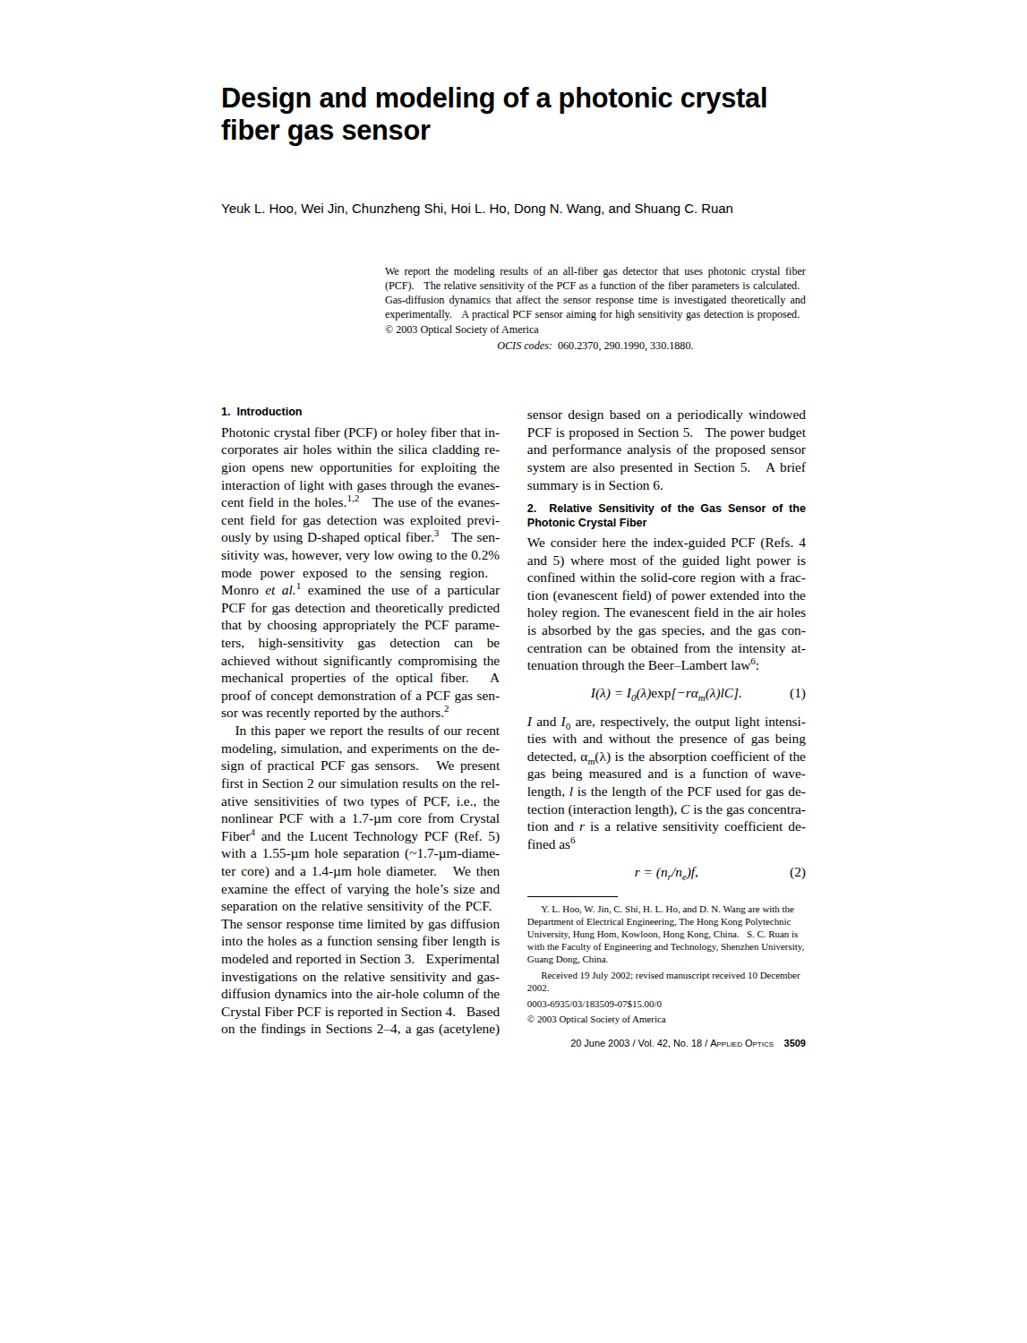Design and modeling of a photonic crystal
fiber gas sensor
Yeuk L. Hoo, Wei Jin, Chunzheng Shi, Hoi L. Ho, Dong N. Wang, and Shuang C. Ruan
We report the modeling results of an all-fiber gas detector that uses photonic crystal fiber (PCF). The relative sensitivity of the PCF as a function of the fiber parameters is calculated. Gas-diffusion dynamics that affect the sensor response time is investigated theoretically and experimentally. A practical PCF sensor aiming for high sensitivity gas detection is proposed. © 2003 Optical Society of America
OCIS codes: 060.2370, 290.1990, 330.1880.
1. Introduction
Photonic crystal fiber (PCF) or holey fiber that incorporates air holes within the silica cladding region opens new opportunities for exploiting the interaction of light with gases through the evanescent field in the holes.1,2 The use of the evanescent field for gas detection was exploited previously by using D-shaped optical fiber.3 The sensitivity was, however, very low owing to the 0.2% mode power exposed to the sensing region. Monro et al.1 examined the use of a particular PCF for gas detection and theoretically predicted that by choosing appropriately the PCF parameters, high-sensitivity gas detection can be achieved without significantly compromising the mechanical properties of the optical fiber. A proof of concept demonstration of a PCF gas sensor was recently reported by the authors.2
In this paper we report the results of our recent modeling, simulation, and experiments on the design of practical PCF gas sensors. We present first in Section 2 our simulation results on the relative sensitivities of two types of PCF, i.e., the nonlinear PCF with a 1.7-µm core from Crystal Fiber4 and the Lucent Technology PCF (Ref. 5) with a 1.55-µm hole separation (~1.7-µm-diameter core) and a 1.4-µm hole diameter. We then examine the effect of varying the hole’s size and separation on the relative sensitivity of the PCF. The sensor response time limited by gas diffusion into the holes as a function sensing fiber length is modeled and reported in Section 3. Experimental investigations on the relative sensitivity and gas-diffusion dynamics into the air-hole column of the Crystal Fiber PCF is reported in Section 4. Based on the findings in Sections 2–4, a gas (acetylene) sensor design based on a periodically windowed PCF is proposed in Section 5. The power budget and performance analysis of the proposed sensor system are also presented in Section 5. A brief summary is in Section 6.
2. Relative Sensitivity of the Gas Sensor of the Photonic Crystal Fiber
We consider here the index-guided PCF (Refs. 4 and 5) where most of the guided light power is confined within the solid-core region with a fraction (evanescent field) of power extended into the holey region. The evanescent field in the air holes is absorbed by the gas species, and the gas concentration can be obtained from the intensity attenuation through the Beer–Lambert law6:
I(λ) = I0(λ)exp[−rαm(λ)lC].(1)
I and I0 are, respectively, the output light intensities with and without the presence of gas being detected, αm(λ) is the absorption coefficient of the gas being measured and is a function of wavelength, l is the length of the PCF used for gas detection (interaction length), C is the gas concentration and r is a relative sensitivity coefficient defined as6
r = (nr/ne)f,(2)
Y. L. Hoo, W. Jin, C. Shi, H. L. Ho, and D. N. Wang are with the Department of Electrical Engineering, The Hong Kong Polytechnic University, Hung Hom, Kowloon, Hong Kong, China. S. C. Ruan is with the Faculty of Engineering and Technology, Shenzhen University, Guang Dong, China.
Received 19 July 2002; revised manuscript received 10 December 2002.
0003-6935/03/183509-07$15.00/0
© 2003 Optical Society of America
20 June 2003 / Vol. 42, No. 18 / Applied Optics 3509